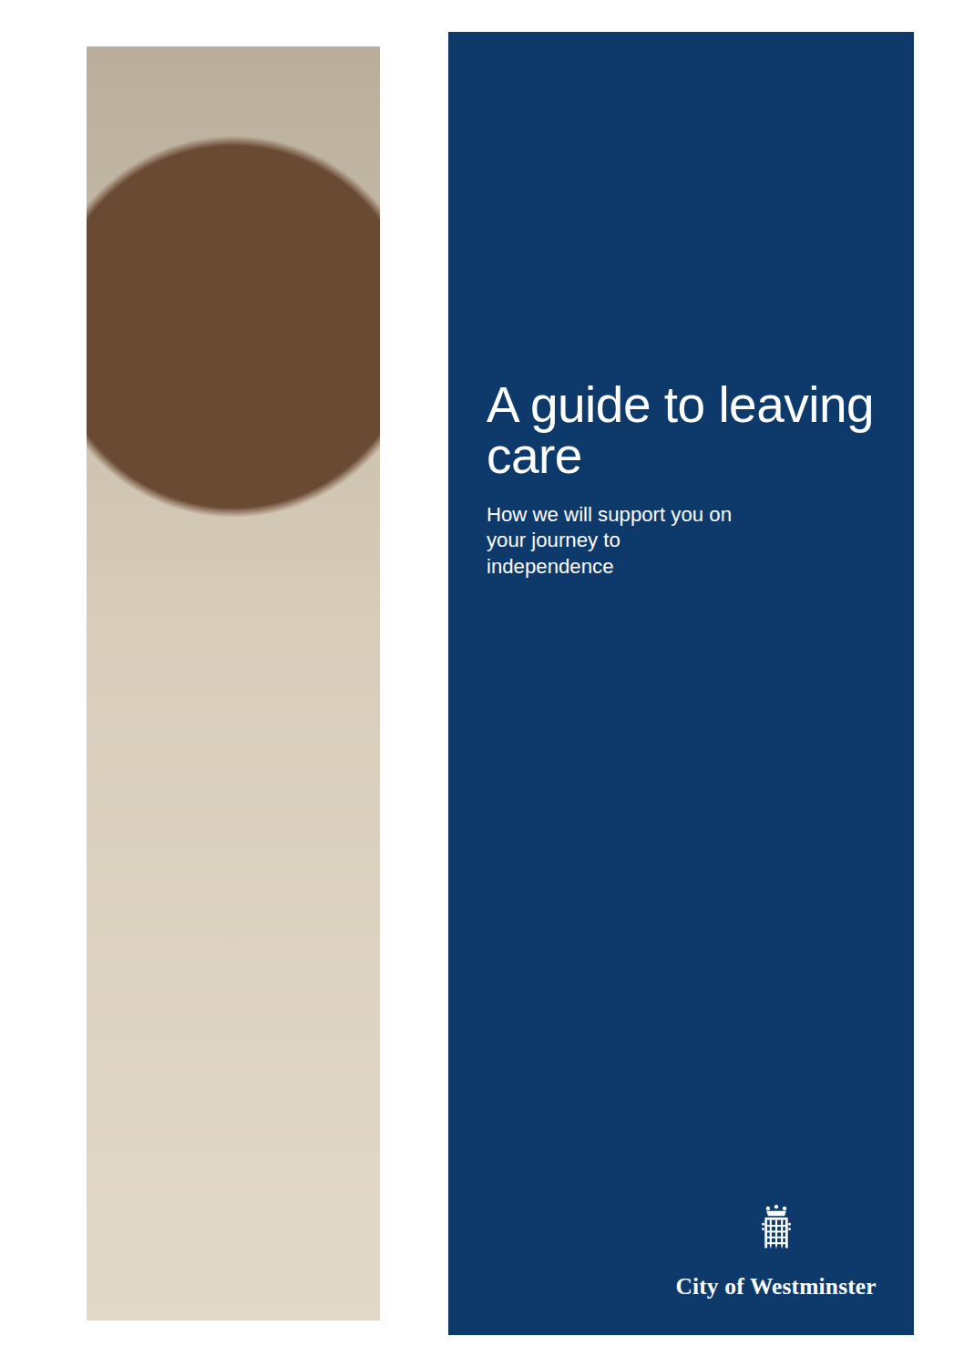A guide to leaving care
How we will support you on your journey to independence
City of Westminster